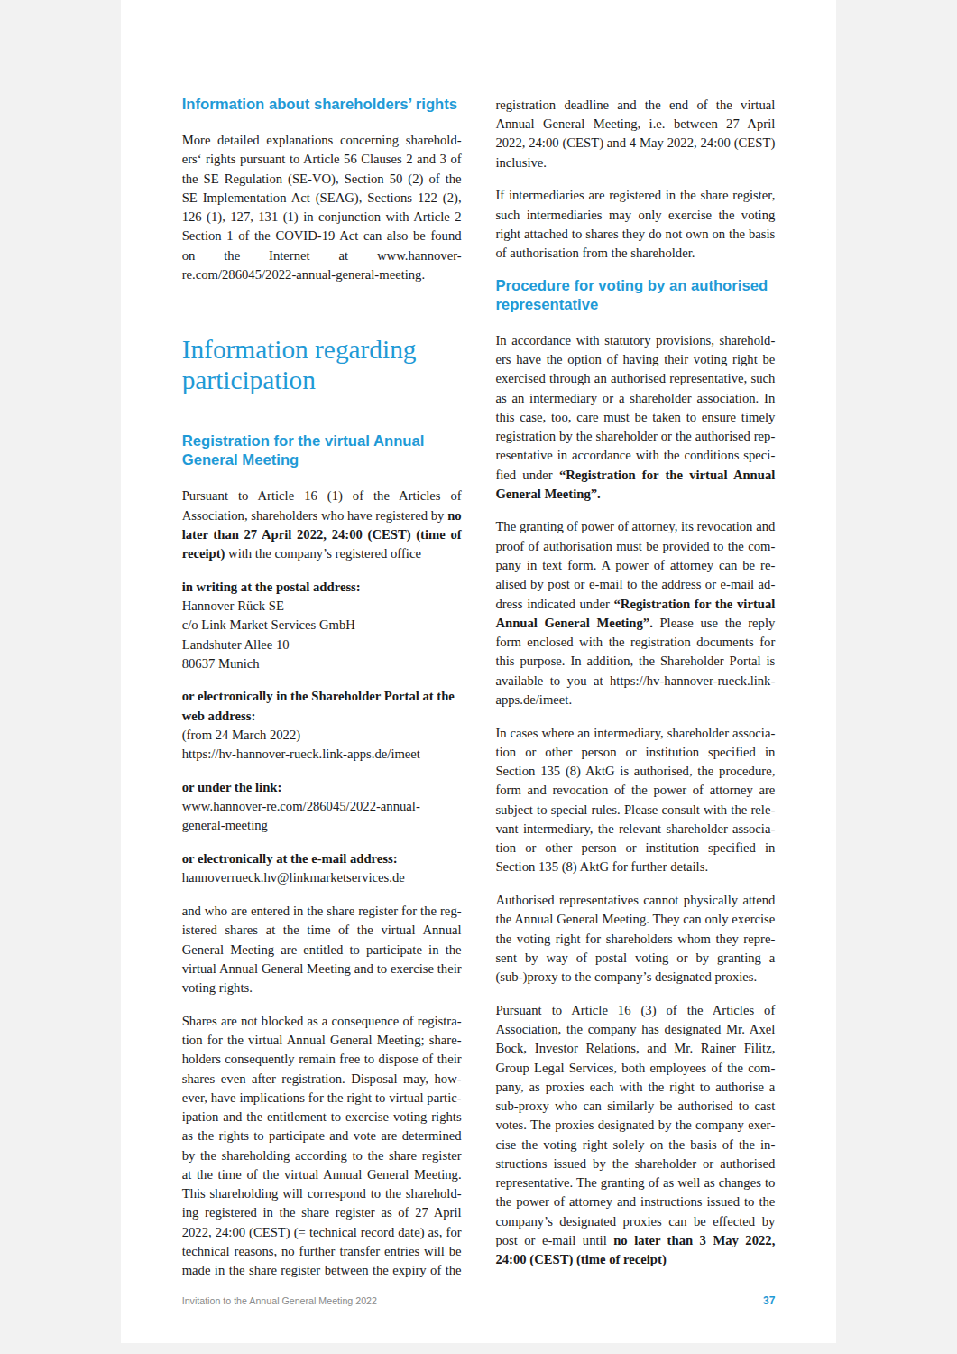Information about shareholders’ rights
More detailed explanations concerning shareholders‘ rights pursuant to Article 56 Clauses 2 and 3 of the SE Regulation (SE-VO), Section 50 (2) of the SE Implementation Act (SEAG), Sections 122 (2), 126 (1), 127, 131 (1) in conjunction with Article 2 Section 1 of the COVID-19 Act can also be found on the Internet at www.hannover-re.com/286045/2022-annual-general-meeting.
Information regarding participation
Registration for the virtual Annual General Meeting
Pursuant to Article 16 (1) of the Articles of Association, shareholders who have registered by no later than 27 April 2022, 24:00 (CEST) (time of receipt) with the company’s registered office
in writing at the postal address:
Hannover Rück SE
c/o Link Market Services GmbH
Landshuter Allee 10
80637 Munich
or electronically in the Shareholder Portal at the web address:
(from 24 March 2022)
https://hv-hannover-rueck.link-apps.de/imeet
or under the link:
www.hannover-re.com/286045/2022-annual-general-meeting
or electronically at the e-mail address:
hannoverrueck.hv@linkmarketservices.de
and who are entered in the share register for the registered shares at the time of the virtual Annual General Meeting are entitled to participate in the virtual Annual General Meeting and to exercise their voting rights.
Shares are not blocked as a consequence of registration for the virtual Annual General Meeting; shareholders consequently remain free to dispose of their shares even after registration. Disposal may, however, have implications for the right to virtual participation and the entitlement to exercise voting rights as the rights to participate and vote are determined by the shareholding according to the share register at the time of the virtual Annual General Meeting. This shareholding will correspond to the shareholding registered in the share register as of 27 April 2022, 24:00 (CEST) (= technical record date) as, for technical reasons, no further transfer entries will be made in the share register between the expiry of the registration deadline and the end of the virtual Annual General Meeting, i.e. between 27 April 2022, 24:00 (CEST) and 4 May 2022, 24:00 (CEST) inclusive.
If intermediaries are registered in the share register, such intermediaries may only exercise the voting right attached to shares they do not own on the basis of authorisation from the shareholder.
Procedure for voting by an authorised representative
In accordance with statutory provisions, shareholders have the option of having their voting right be exercised through an authorised representative, such as an intermediary or a shareholder association. In this case, too, care must be taken to ensure timely registration by the shareholder or the authorised representative in accordance with the conditions specified under “Registration for the virtual Annual General Meeting”.
The granting of power of attorney, its revocation and proof of authorisation must be provided to the company in text form. A power of attorney can be realised by post or e-mail to the address or e-mail address indicated under “Registration for the virtual Annual General Meeting”. Please use the reply form enclosed with the registration documents for this purpose. In addition, the Shareholder Portal is available to you at https://hv-hannover-rueck.link-apps.de/imeet.
In cases where an intermediary, shareholder association or other person or institution specified in Section 135 (8) AktG is authorised, the procedure, form and revocation of the power of attorney are subject to special rules. Please consult with the relevant intermediary, the relevant shareholder association or other person or institution specified in Section 135 (8) AktG for further details.
Authorised representatives cannot physically attend the Annual General Meeting. They can only exercise the voting right for shareholders whom they represent by way of postal voting or by granting a (sub-)proxy to the company’s designated proxies.
Pursuant to Article 16 (3) of the Articles of Association, the company has designated Mr. Axel Bock, Investor Relations, and Mr. Rainer Filitz, Group Legal Services, both employees of the company, as proxies each with the right to authorise a sub-proxy who can similarly be authorised to cast votes. The proxies designated by the company exercise the voting right solely on the basis of the instructions issued by the shareholder or authorised representative. The granting of as well as changes to the power of attorney and instructions issued to the company’s designated proxies can be effected by post or e-mail until no later than 3 May 2022, 24:00 (CEST) (time of receipt)
Invitation to the Annual General Meeting 2022 37